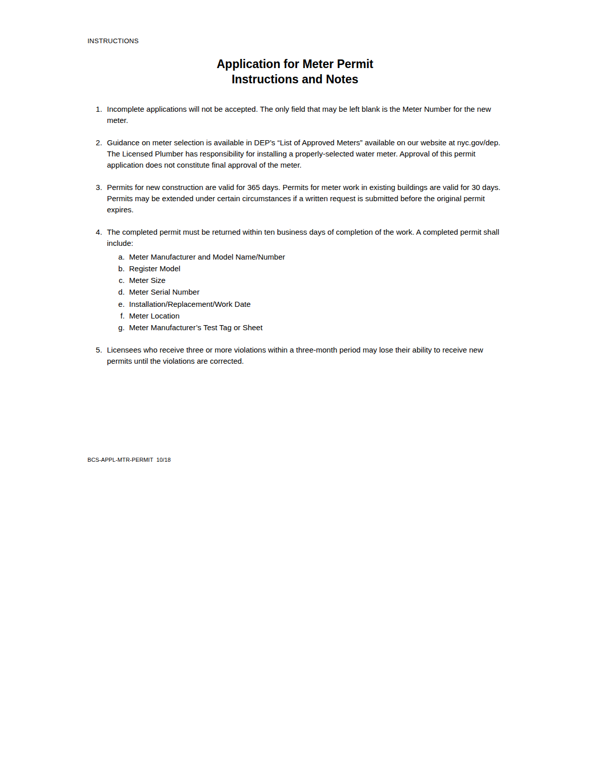INSTRUCTIONS
Application for Meter PermitInstructions and Notes
Incomplete applications will not be accepted. The only field that may be left blank is the Meter Number for the new meter.
Guidance on meter selection is available in DEP’s “List of Approved Meters” available on our website at nyc.gov/dep. The Licensed Plumber has responsibility for installing a properly-selected water meter. Approval of this permit application does not constitute final approval of the meter.
Permits for new construction are valid for 365 days. Permits for meter work in existing buildings are valid for 30 days. Permits may be extended under certain circumstances if a written request is submitted before the original permit expires.
The completed permit must be returned within ten business days of completion of the work. A completed permit shall include:
Meter Manufacturer and Model Name/Number
Register Model
Meter Size
Meter Serial Number
Installation/Replacement/Work Date
Meter Location
Meter Manufacturer’s Test Tag or Sheet
Licensees who receive three or more violations within a three-month period may lose their ability to receive new permits until the violations are corrected.
BCS-APPL-MTR-PERMIT 10/18